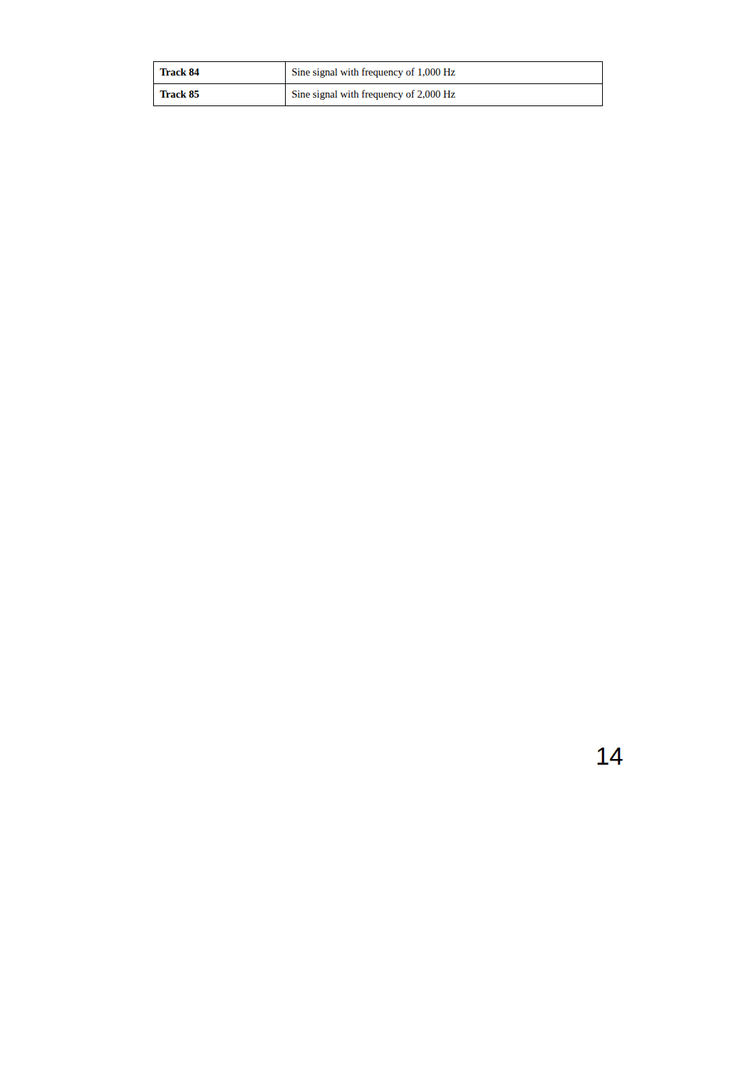| Track 84 | Sine signal with frequency of 1,000 Hz |
| Track 85 | Sine signal with frequency of 2,000 Hz |
14